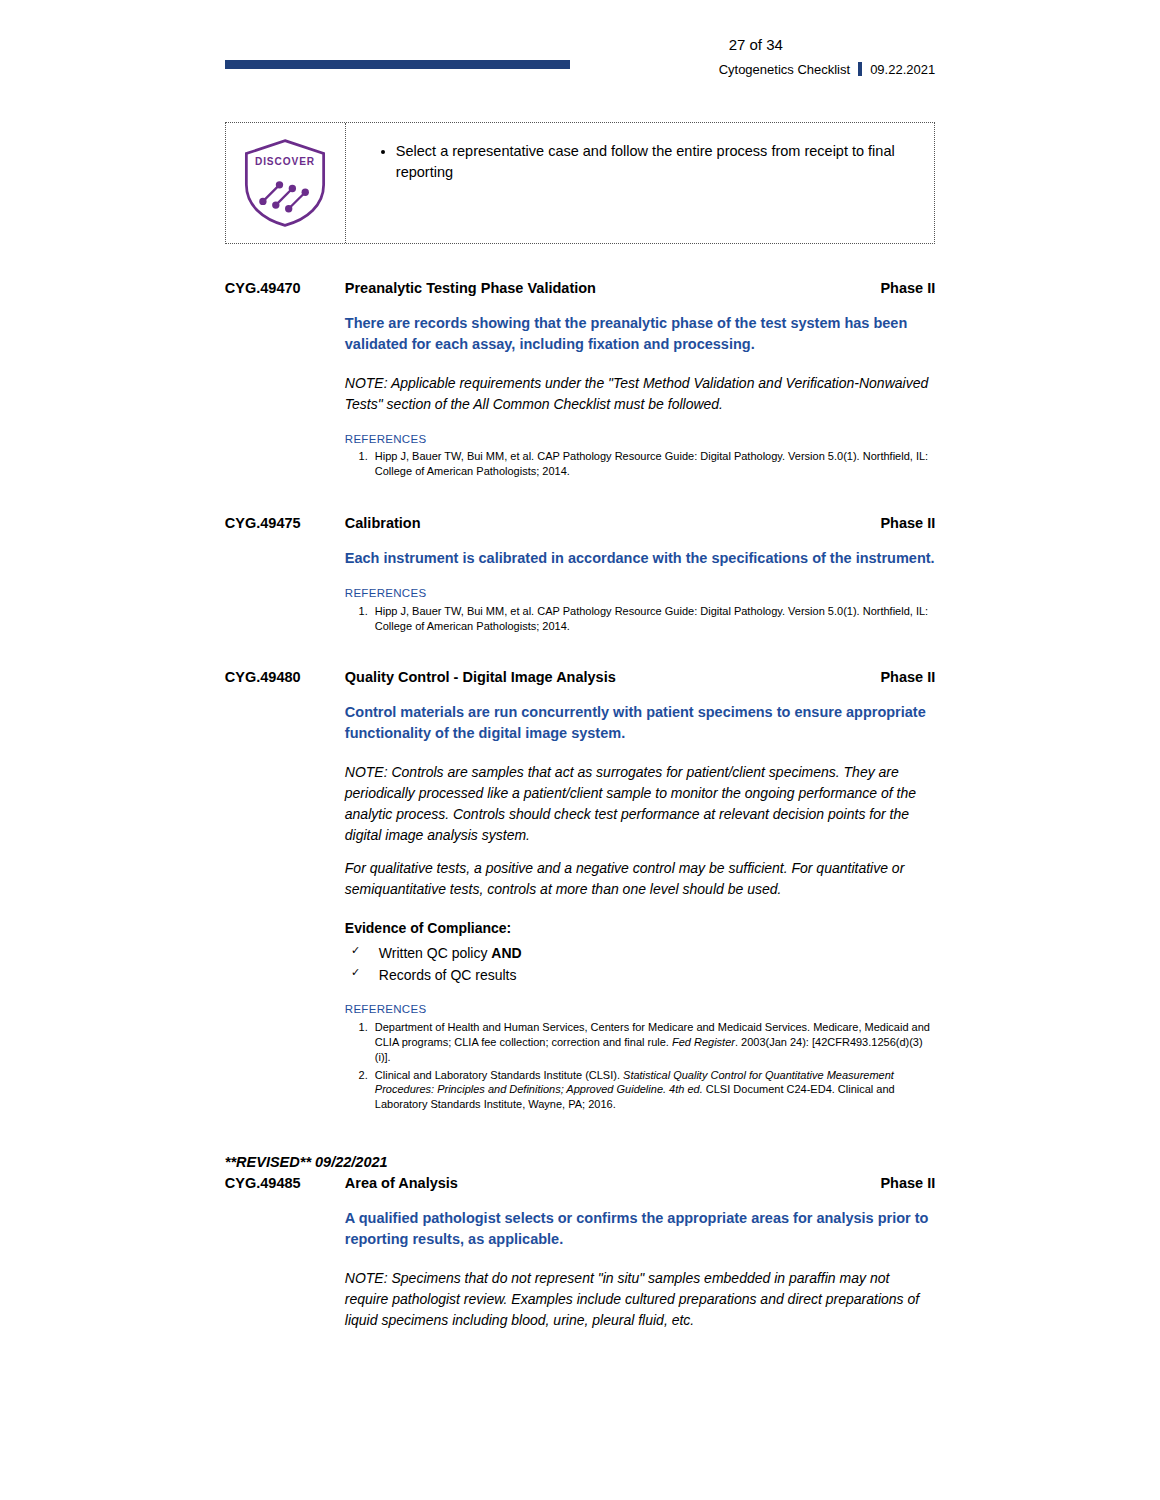27 of 34
Cytogenetics Checklist 09.22.2021
DISCOVER
Select a representative case and follow the entire process from receipt to final reporting
CYG.49470
Preanalytic Testing Phase Validation
Phase II
There are records showing that the preanalytic phase of the test system has been validated for each assay, including fixation and processing.
NOTE: Applicable requirements under the "Test Method Validation and Verification-Nonwaived Tests" section of the All Common Checklist must be followed.
REFERENCES
Hipp J, Bauer TW, Bui MM, et al. CAP Pathology Resource Guide: Digital Pathology. Version 5.0(1). Northfield, IL: College of American Pathologists; 2014.
CYG.49475
Calibration
Phase II
Each instrument is calibrated in accordance with the specifications of the instrument.
REFERENCES
Hipp J, Bauer TW, Bui MM, et al. CAP Pathology Resource Guide: Digital Pathology. Version 5.0(1). Northfield, IL: College of American Pathologists; 2014.
CYG.49480
Quality Control - Digital Image Analysis
Phase II
Control materials are run concurrently with patient specimens to ensure appropriate functionality of the digital image system.
NOTE: Controls are samples that act as surrogates for patient/client specimens. They are periodically processed like a patient/client sample to monitor the ongoing performance of the analytic process. Controls should check test performance at relevant decision points for the digital image analysis system.
For qualitative tests, a positive and a negative control may be sufficient. For quantitative or semiquantitative tests, controls at more than one level should be used.
Evidence of Compliance:
Written QC policy AND
Records of QC results
REFERENCES
Department of Health and Human Services, Centers for Medicare and Medicaid Services. Medicare, Medicaid and CLIA programs; CLIA fee collection; correction and final rule. Fed Register. 2003(Jan 24): [42CFR493.1256(d)(3)(i)].
Clinical and Laboratory Standards Institute (CLSI). Statistical Quality Control for Quantitative Measurement Procedures: Principles and Definitions; Approved Guideline. 4th ed. CLSI Document C24-ED4. Clinical and Laboratory Standards Institute, Wayne, PA; 2016.
**REVISED** 09/22/2021
CYG.49485
Area of Analysis
Phase II
A qualified pathologist selects or confirms the appropriate areas for analysis prior to reporting results, as applicable.
NOTE: Specimens that do not represent "in situ" samples embedded in paraffin may not require pathologist review. Examples include cultured preparations and direct preparations of liquid specimens including blood, urine, pleural fluid, etc.